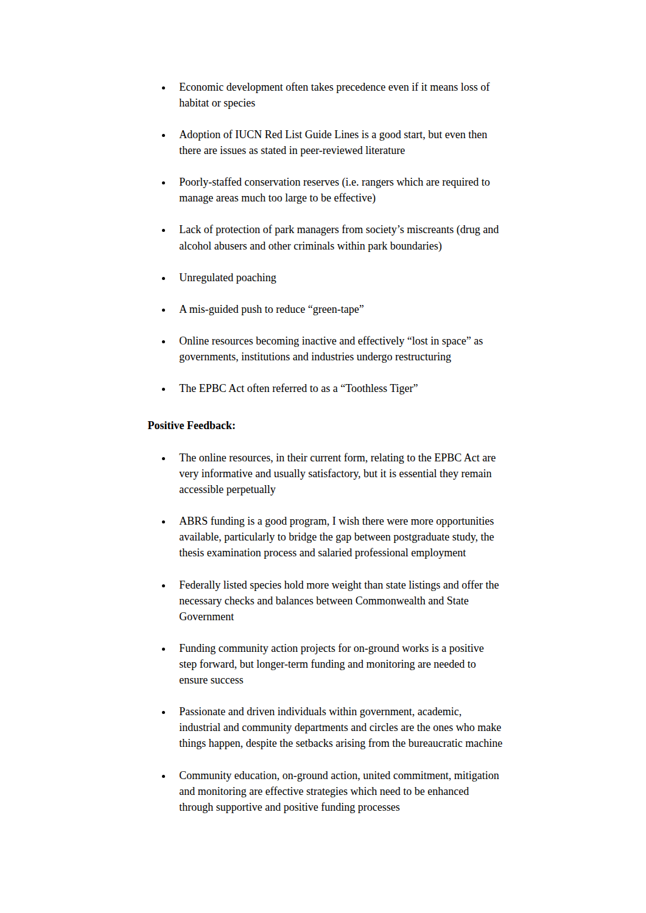Economic development often takes precedence even if it means loss of habitat or species
Adoption of IUCN Red List Guide Lines is a good start, but even then there are issues as stated in peer-reviewed literature
Poorly-staffed conservation reserves (i.e. rangers which are required to manage areas much too large to be effective)
Lack of protection of park managers from society’s miscreants (drug and alcohol abusers and other criminals within park boundaries)
Unregulated poaching
A mis-guided push to reduce “green-tape”
Online resources becoming inactive and effectively “lost in space” as governments, institutions and industries undergo restructuring
The EPBC Act often referred to as a “Toothless Tiger”
Positive Feedback:
The online resources, in their current form, relating to the EPBC Act are very informative and usually satisfactory, but it is essential they remain accessible perpetually
ABRS funding is a good program, I wish there were more opportunities available, particularly to bridge the gap between postgraduate study, the thesis examination process and salaried professional employment
Federally listed species hold more weight than state listings and offer the necessary checks and balances between Commonwealth and State Government
Funding community action projects for on-ground works is a positive step forward, but longer-term funding and monitoring are needed to ensure success
Passionate and driven individuals within government, academic, industrial and community departments and circles are the ones who make things happen, despite the setbacks arising from the bureaucratic machine
Community education, on-ground action, united commitment, mitigation and monitoring are effective strategies which need to be enhanced through supportive and positive funding processes